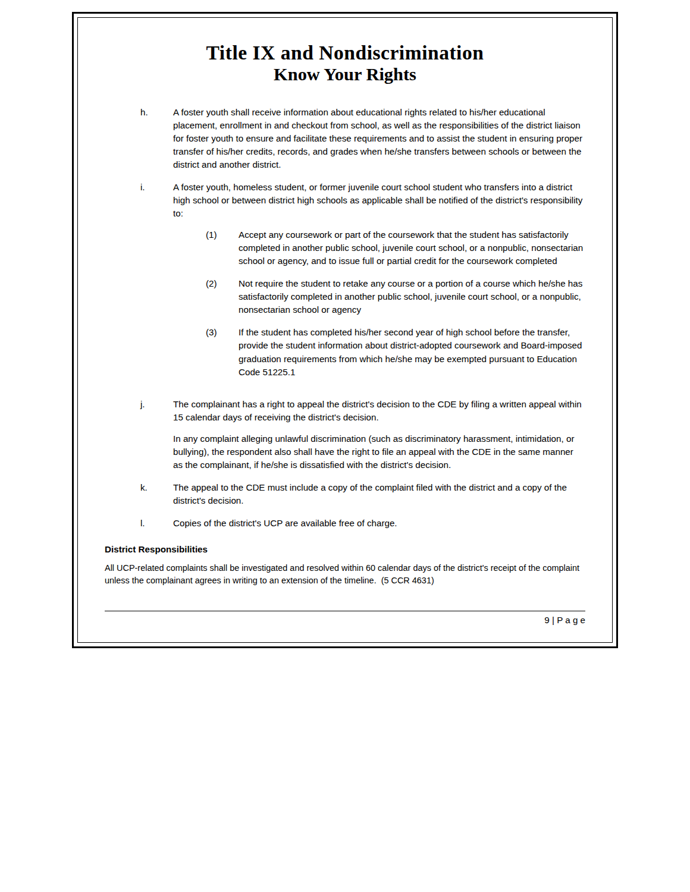Title IX and Nondiscrimination
Know Your Rights
h. A foster youth shall receive information about educational rights related to his/her educational placement, enrollment in and checkout from school, as well as the responsibilities of the district liaison for foster youth to ensure and facilitate these requirements and to assist the student in ensuring proper transfer of his/her credits, records, and grades when he/she transfers between schools or between the district and another district.
i. A foster youth, homeless student, or former juvenile court school student who transfers into a district high school or between district high schools as applicable shall be notified of the district's responsibility to:
(1) Accept any coursework or part of the coursework that the student has satisfactorily completed in another public school, juvenile court school, or a nonpublic, nonsectarian school or agency, and to issue full or partial credit for the coursework completed
(2) Not require the student to retake any course or a portion of a course which he/she has satisfactorily completed in another public school, juvenile court school, or a nonpublic, nonsectarian school or agency
(3) If the student has completed his/her second year of high school before the transfer, provide the student information about district-adopted coursework and Board-imposed graduation requirements from which he/she may be exempted pursuant to Education Code 51225.1
j. The complainant has a right to appeal the district's decision to the CDE by filing a written appeal within 15 calendar days of receiving the district's decision.
In any complaint alleging unlawful discrimination (such as discriminatory harassment, intimidation, or bullying), the respondent also shall have the right to file an appeal with the CDE in the same manner as the complainant, if he/she is dissatisfied with the district's decision.
k. The appeal to the CDE must include a copy of the complaint filed with the district and a copy of the district's decision.
l. Copies of the district's UCP are available free of charge.
District Responsibilities
All UCP-related complaints shall be investigated and resolved within 60 calendar days of the district's receipt of the complaint unless the complainant agrees in writing to an extension of the timeline. (5 CCR 4631)
9 | P a g e